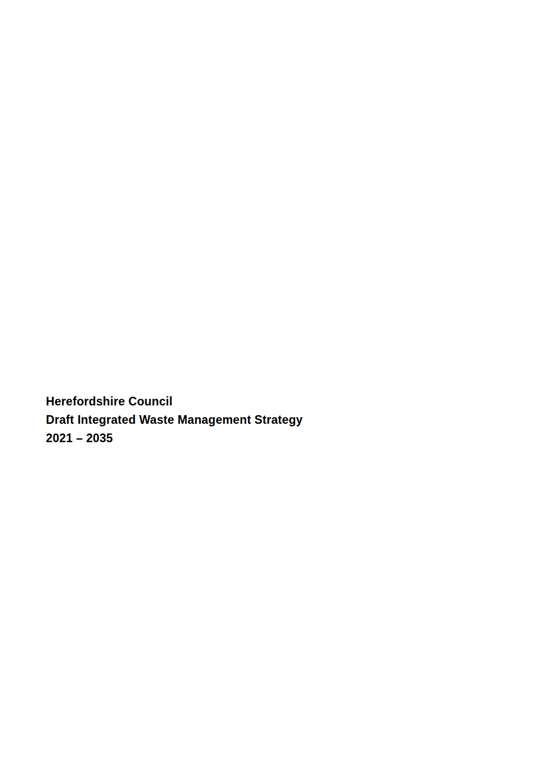Herefordshire Council Draft Integrated Waste Management Strategy 2021 – 2035